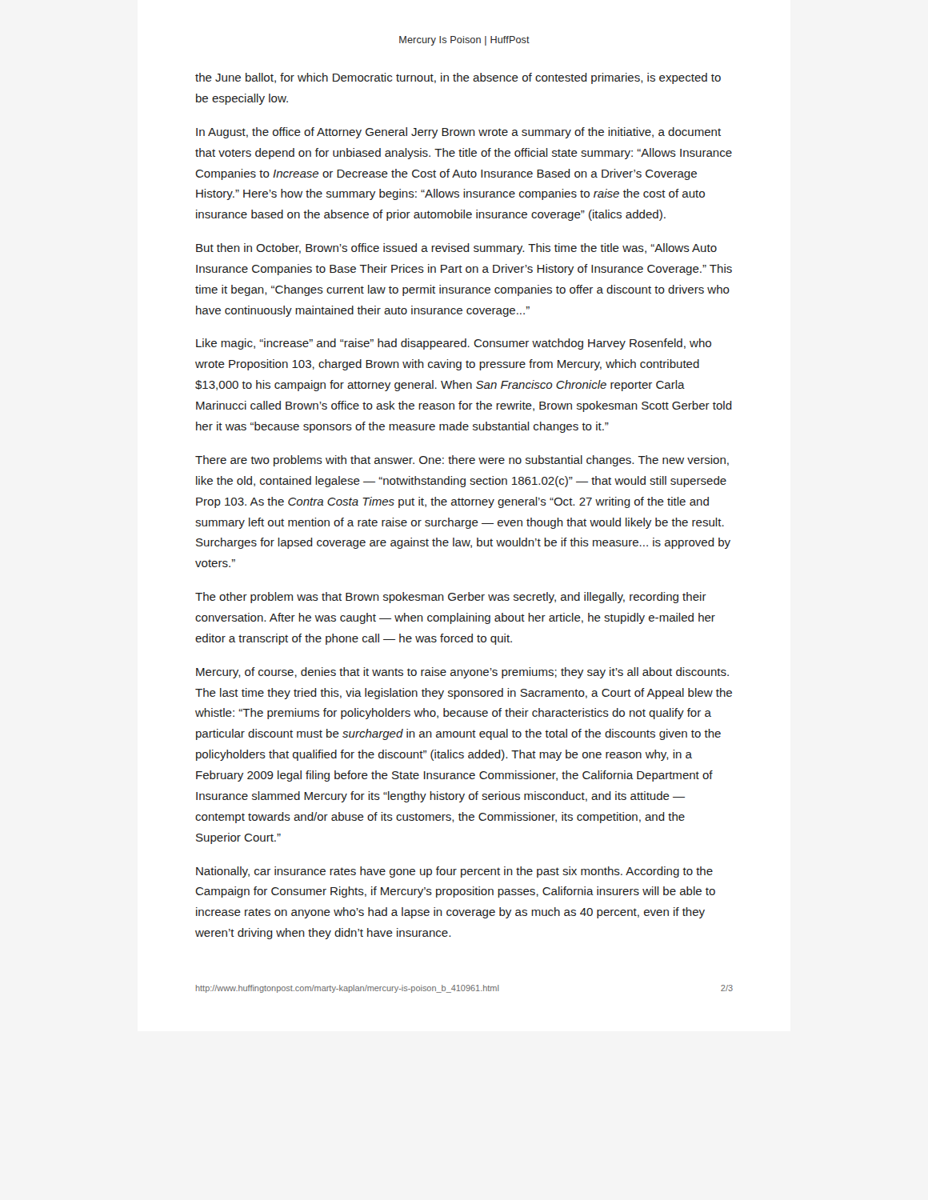Mercury Is Poison | HuffPost
the June ballot, for which Democratic turnout, in the absence of contested primaries, is expected to be especially low.
In August, the office of Attorney General Jerry Brown wrote a summary of the initiative, a document that voters depend on for unbiased analysis. The title of the official state summary: “Allows Insurance Companies to Increase or Decrease the Cost of Auto Insurance Based on a Driver’s Coverage History.” Here’s how the summary begins: “Allows insurance companies to raise the cost of auto insurance based on the absence of prior automobile insurance coverage” (italics added).
But then in October, Brown’s office issued a revised summary. This time the title was, “Allows Auto Insurance Companies to Base Their Prices in Part on a Driver’s History of Insurance Coverage.” This time it began, “Changes current law to permit insurance companies to offer a discount to drivers who have continuously maintained their auto insurance coverage...”
Like magic, “increase” and “raise” had disappeared. Consumer watchdog Harvey Rosenfeld, who wrote Proposition 103, charged Brown with caving to pressure from Mercury, which contributed $13,000 to his campaign for attorney general. When San Francisco Chronicle reporter Carla Marinucci called Brown’s office to ask the reason for the rewrite, Brown spokesman Scott Gerber told her it was “because sponsors of the measure made substantial changes to it.”
There are two problems with that answer. One: there were no substantial changes. The new version, like the old, contained legalese — “notwithstanding section 1861.02(c)” — that would still supersede Prop 103. As the Contra Costa Times put it, the attorney general’s “Oct. 27 writing of the title and summary left out mention of a rate raise or surcharge — even though that would likely be the result. Surcharges for lapsed coverage are against the law, but wouldn’t be if this measure... is approved by voters.”
The other problem was that Brown spokesman Gerber was secretly, and illegally, recording their conversation. After he was caught — when complaining about her article, he stupidly e-mailed her editor a transcript of the phone call — he was forced to quit.
Mercury, of course, denies that it wants to raise anyone’s premiums; they say it’s all about discounts. The last time they tried this, via legislation they sponsored in Sacramento, a Court of Appeal blew the whistle: “The premiums for policyholders who, because of their characteristics do not qualify for a particular discount must be surcharged in an amount equal to the total of the discounts given to the policyholders that qualified for the discount” (italics added). That may be one reason why, in a February 2009 legal filing before the State Insurance Commissioner, the California Department of Insurance slammed Mercury for its “lengthy history of serious misconduct, and its attitude — contempt towards and/or abuse of its customers, the Commissioner, its competition, and the Superior Court.”
Nationally, car insurance rates have gone up four percent in the past six months. According to the Campaign for Consumer Rights, if Mercury’s proposition passes, California insurers will be able to increase rates on anyone who’s had a lapse in coverage by as much as 40 percent, even if they weren’t driving when they didn’t have insurance.
http://www.huffingtonpost.com/marty-kaplan/mercury-is-poison_b_410961.html 2/3